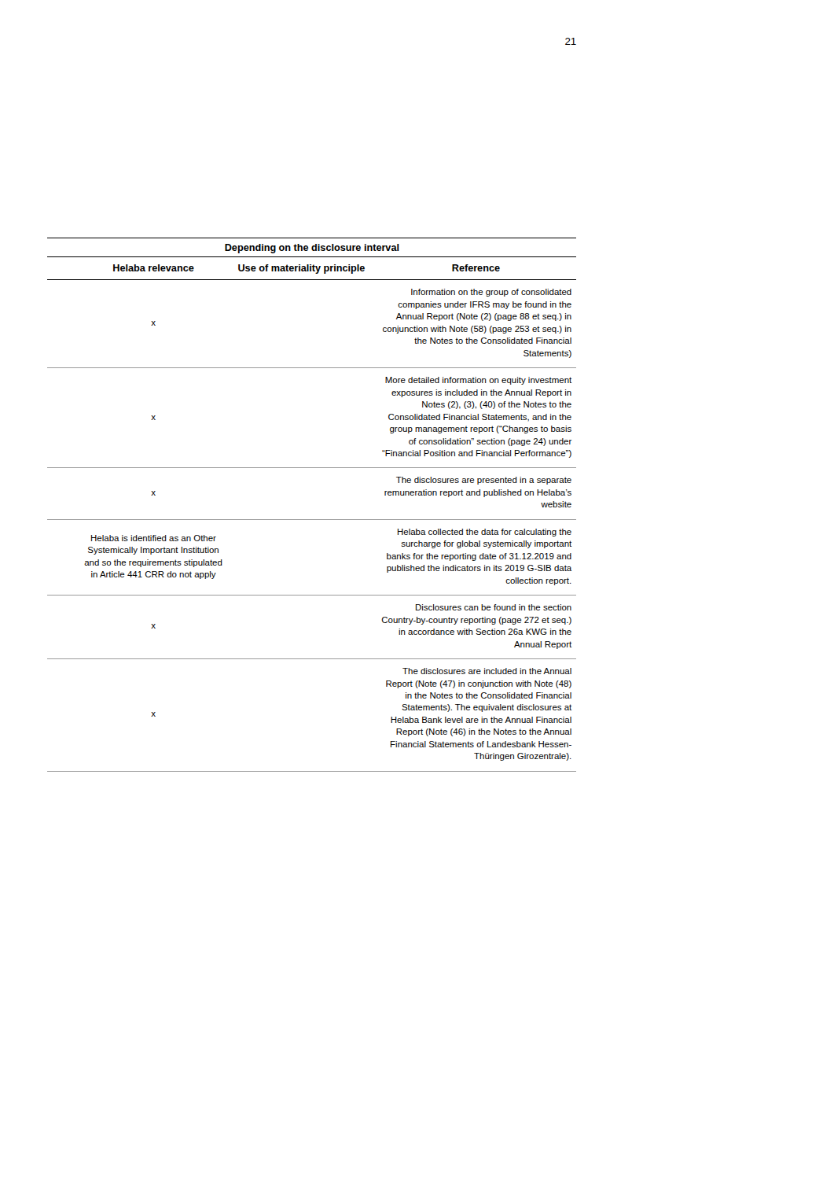21
Depending on the disclosure interval
| | Helaba relevance | Use of materiality principle | Reference |
| --- | --- | --- | --- |
| | x | | Information on the group of consolidated companies under IFRS may be found in the Annual Report (Note (2) (page 88 et seq.) in conjunction with Note (58) (page 253 et seq.) in the Notes to the Consolidated Financial Statements) |
| | x | | More detailed information on equity investment exposures is included in the Annual Report in Notes (2), (3), (40) of the Notes to the Consolidated Financial Statements, and in the group management report (“Changes to basis of consolidation” section (page 24) under “Financial Position and Financial Performance”) |
| | x | | The disclosures are presented in a separate remuneration report and published on Helaba’s website |
| | Helaba is identified as an Other Systemically Important Institution and so the requirements stipulated in Article 441 CRR do not apply | | Helaba collected the data for calculating the surcharge for global systemically important banks for the reporting date of 31.12.2019 and published the indicators in its 2019 G-SIB data collection report. |
| | x | | Disclosures can be found in the section Country-by-country reporting (page 272 et seq.) in accordance with Section 26a KWG in the Annual Report |
| | x | | The disclosures are included in the Annual Report (Note (47) in conjunction with Note (48) in the Notes to the Consolidated Financial Statements). The equivalent disclosures at Helaba Bank level are in the Annual Financial Report (Note (46) in the Notes to the Annual Financial Statements of Landesbank Hessen-Thüringen Girozentrale). |